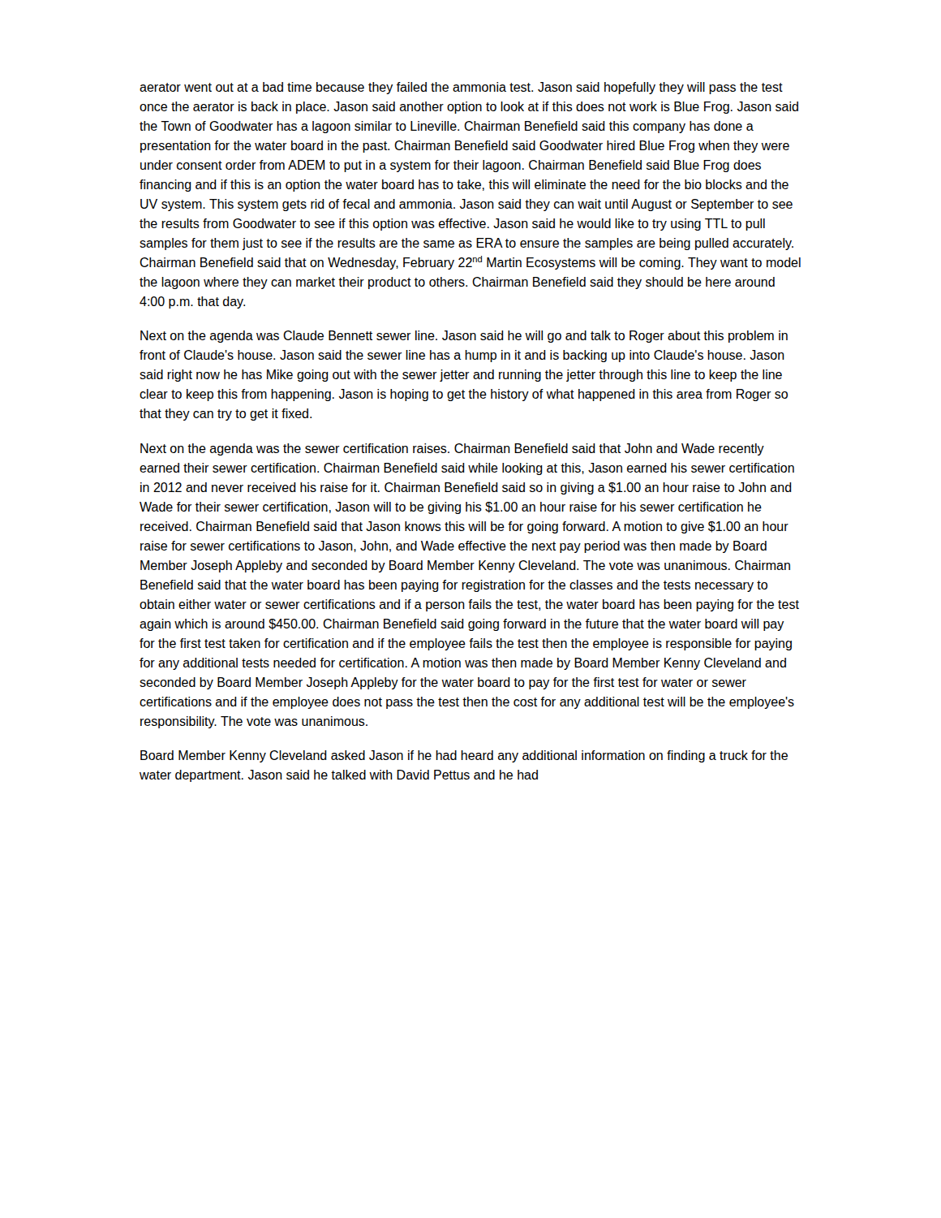aerator went out at a bad time because they failed the ammonia test. Jason said hopefully they will pass the test once the aerator is back in place. Jason said another option to look at if this does not work is Blue Frog. Jason said the Town of Goodwater has a lagoon similar to Lineville. Chairman Benefield said this company has done a presentation for the water board in the past. Chairman Benefield said Goodwater hired Blue Frog when they were under consent order from ADEM to put in a system for their lagoon. Chairman Benefield said Blue Frog does financing and if this is an option the water board has to take, this will eliminate the need for the bio blocks and the UV system. This system gets rid of fecal and ammonia. Jason said they can wait until August or September to see the results from Goodwater to see if this option was effective. Jason said he would like to try using TTL to pull samples for them just to see if the results are the same as ERA to ensure the samples are being pulled accurately. Chairman Benefield said that on Wednesday, February 22nd Martin Ecosystems will be coming. They want to model the lagoon where they can market their product to others. Chairman Benefield said they should be here around 4:00 p.m. that day.
Next on the agenda was Claude Bennett sewer line. Jason said he will go and talk to Roger about this problem in front of Claude's house. Jason said the sewer line has a hump in it and is backing up into Claude's house. Jason said right now he has Mike going out with the sewer jetter and running the jetter through this line to keep the line clear to keep this from happening. Jason is hoping to get the history of what happened in this area from Roger so that they can try to get it fixed.
Next on the agenda was the sewer certification raises. Chairman Benefield said that John and Wade recently earned their sewer certification. Chairman Benefield said while looking at this, Jason earned his sewer certification in 2012 and never received his raise for it. Chairman Benefield said so in giving a $1.00 an hour raise to John and Wade for their sewer certification, Jason will to be giving his $1.00 an hour raise for his sewer certification he received. Chairman Benefield said that Jason knows this will be for going forward. A motion to give $1.00 an hour raise for sewer certifications to Jason, John, and Wade effective the next pay period was then made by Board Member Joseph Appleby and seconded by Board Member Kenny Cleveland. The vote was unanimous. Chairman Benefield said that the water board has been paying for registration for the classes and the tests necessary to obtain either water or sewer certifications and if a person fails the test, the water board has been paying for the test again which is around $450.00. Chairman Benefield said going forward in the future that the water board will pay for the first test taken for certification and if the employee fails the test then the employee is responsible for paying for any additional tests needed for certification. A motion was then made by Board Member Kenny Cleveland and seconded by Board Member Joseph Appleby for the water board to pay for the first test for water or sewer certifications and if the employee does not pass the test then the cost for any additional test will be the employee's responsibility. The vote was unanimous.
Board Member Kenny Cleveland asked Jason if he had heard any additional information on finding a truck for the water department. Jason said he talked with David Pettus and he had